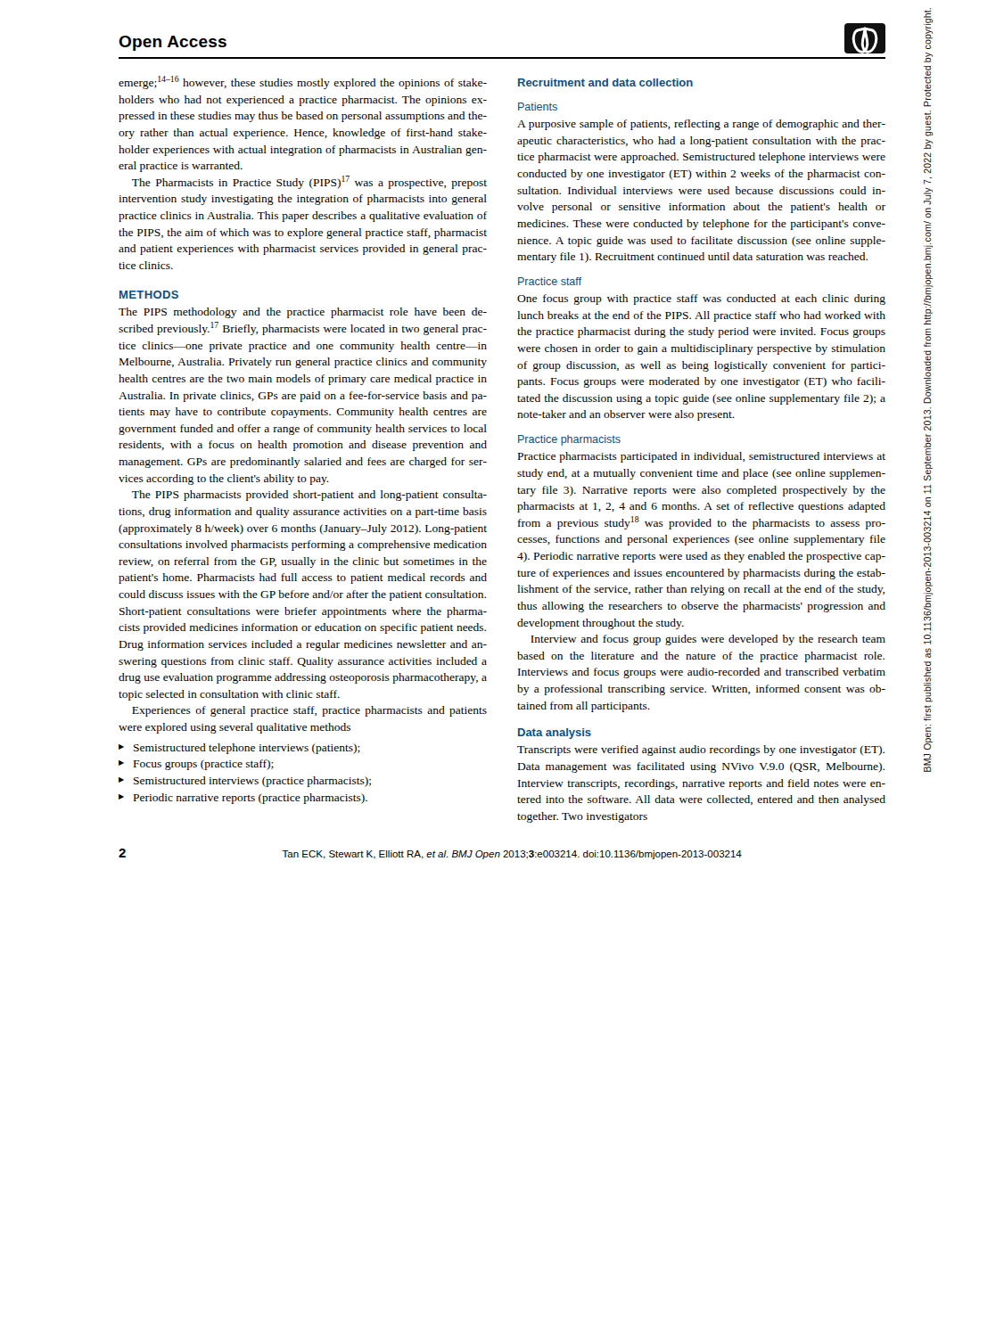BMJ Open: first published as 10.1136/bmjopen-2013-003214 on 11 September 2013. Downloaded from http://bmjopen.bmj.com/ on July 7, 2022 by guest. Protected by copyright.
Open Access
emerge;14–16 however, these studies mostly explored the opinions of stakeholders who had not experienced a practice pharmacist. The opinions expressed in these studies may thus be based on personal assumptions and theory rather than actual experience. Hence, knowledge of first-hand stakeholder experiences with actual integration of pharmacists in Australian general practice is warranted.
The Pharmacists in Practice Study (PIPS)17 was a prospective, prepost intervention study investigating the integration of pharmacists into general practice clinics in Australia. This paper describes a qualitative evaluation of the PIPS, the aim of which was to explore general practice staff, pharmacist and patient experiences with pharmacist services provided in general practice clinics.
Methods
The PIPS methodology and the practice pharmacist role have been described previously.17 Briefly, pharmacists were located in two general practice clinics—one private practice and one community health centre—in Melbourne, Australia. Privately run general practice clinics and community health centres are the two main models of primary care medical practice in Australia. In private clinics, GPs are paid on a fee-for-service basis and patients may have to contribute copayments. Community health centres are government funded and offer a range of community health services to local residents, with a focus on health promotion and disease prevention and management. GPs are predominantly salaried and fees are charged for services according to the client's ability to pay.
The PIPS pharmacists provided short-patient and long-patient consultations, drug information and quality assurance activities on a part-time basis (approximately 8 h/week) over 6 months (January–July 2012). Long-patient consultations involved pharmacists performing a comprehensive medication review, on referral from the GP, usually in the clinic but sometimes in the patient's home. Pharmacists had full access to patient medical records and could discuss issues with the GP before and/or after the patient consultation. Short-patient consultations were briefer appointments where the pharmacists provided medicines information or education on specific patient needs. Drug information services included a regular medicines newsletter and answering questions from clinic staff. Quality assurance activities included a drug use evaluation programme addressing osteoporosis pharmacotherapy, a topic selected in consultation with clinic staff.
Experiences of general practice staff, practice pharmacists and patients were explored using several qualitative methods
Semistructured telephone interviews (patients);
Focus groups (practice staff);
Semistructured interviews (practice pharmacists);
Periodic narrative reports (practice pharmacists).
Recruitment and data collection
Patients
A purposive sample of patients, reflecting a range of demographic and therapeutic characteristics, who had a long-patient consultation with the practice pharmacist were approached. Semistructured telephone interviews were conducted by one investigator (ET) within 2 weeks of the pharmacist consultation. Individual interviews were used because discussions could involve personal or sensitive information about the patient's health or medicines. These were conducted by telephone for the participant's convenience. A topic guide was used to facilitate discussion (see online supplementary file 1). Recruitment continued until data saturation was reached.
Practice staff
One focus group with practice staff was conducted at each clinic during lunch breaks at the end of the PIPS. All practice staff who had worked with the practice pharmacist during the study period were invited. Focus groups were chosen in order to gain a multidisciplinary perspective by stimulation of group discussion, as well as being logistically convenient for participants. Focus groups were moderated by one investigator (ET) who facilitated the discussion using a topic guide (see online supplementary file 2); a note-taker and an observer were also present.
Practice pharmacists
Practice pharmacists participated in individual, semistructured interviews at study end, at a mutually convenient time and place (see online supplementary file 3). Narrative reports were also completed prospectively by the pharmacists at 1, 2, 4 and 6 months. A set of reflective questions adapted from a previous study18 was provided to the pharmacists to assess processes, functions and personal experiences (see online supplementary file 4). Periodic narrative reports were used as they enabled the prospective capture of experiences and issues encountered by pharmacists during the establishment of the service, rather than relying on recall at the end of the study, thus allowing the researchers to observe the pharmacists' progression and development throughout the study.
Interview and focus group guides were developed by the research team based on the literature and the nature of the practice pharmacist role. Interviews and focus groups were audio-recorded and transcribed verbatim by a professional transcribing service. Written, informed consent was obtained from all participants.
Data analysis
Transcripts were verified against audio recordings by one investigator (ET). Data management was facilitated using NVivo V.9.0 (QSR, Melbourne). Interview transcripts, recordings, narrative reports and field notes were entered into the software. All data were collected, entered and then analysed together. Two investigators
2
Tan ECK, Stewart K, Elliott RA, et al. BMJ Open 2013;3:e003214. doi:10.1136/bmjopen-2013-003214